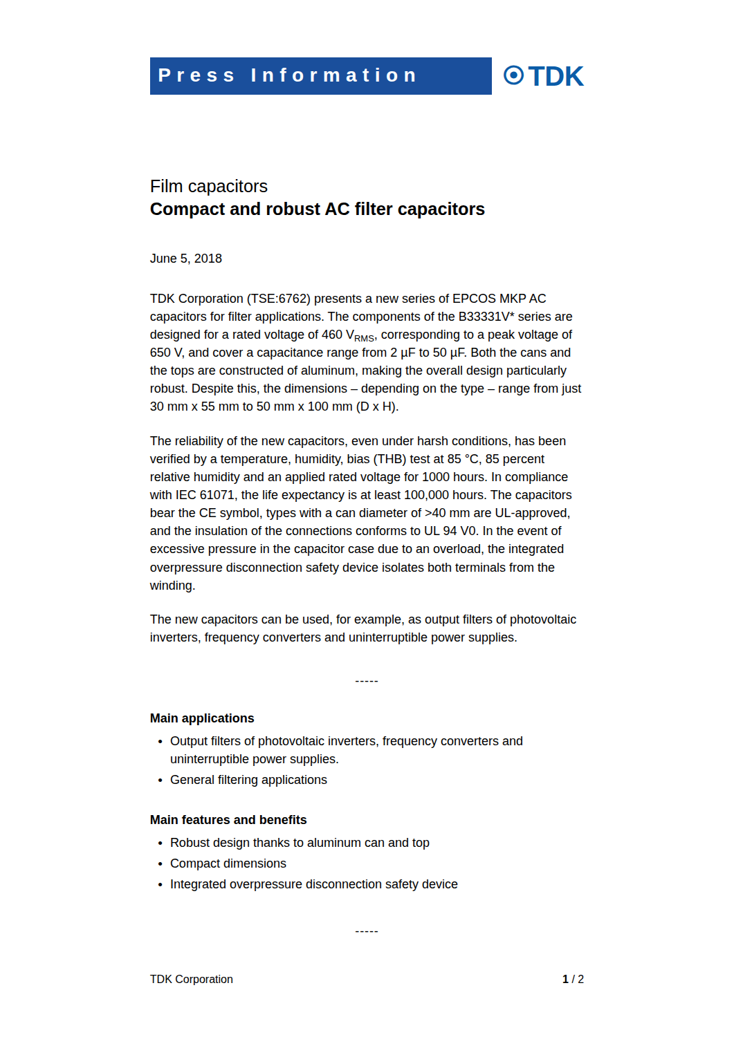Press Information
⦿TDK
Film capacitors
Compact and robust AC filter capacitors
June 5, 2018
TDK Corporation (TSE:6762) presents a new series of EPCOS MKP AC capacitors for filter applications. The components of the B33331V* series are designed for a rated voltage of 460 VRMS, corresponding to a peak voltage of 650 V, and cover a capacitance range from 2 µF to 50 µF. Both the cans and the tops are constructed of aluminum, making the overall design particularly robust. Despite this, the dimensions – depending on the type – range from just 30 mm x 55 mm to 50 mm x 100 mm (D x H).
The reliability of the new capacitors, even under harsh conditions, has been verified by a temperature, humidity, bias (THB) test at 85 °C, 85 percent relative humidity and an applied rated voltage for 1000 hours. In compliance with IEC 61071, the life expectancy is at least 100,000 hours. The capacitors bear the CE symbol, types with a can diameter of >40 mm are UL-approved, and the insulation of the connections conforms to UL 94 V0. In the event of excessive pressure in the capacitor case due to an overload, the integrated overpressure disconnection safety device isolates both terminals from the winding.
The new capacitors can be used, for example, as output filters of photovoltaic inverters, frequency converters and uninterruptible power supplies.
-----
Main applications
Output filters of photovoltaic inverters, frequency converters and uninterruptible power supplies.
General filtering applications
Main features and benefits
Robust design thanks to aluminum can and top
Compact dimensions
Integrated overpressure disconnection safety device
-----
TDK Corporation 1 / 2